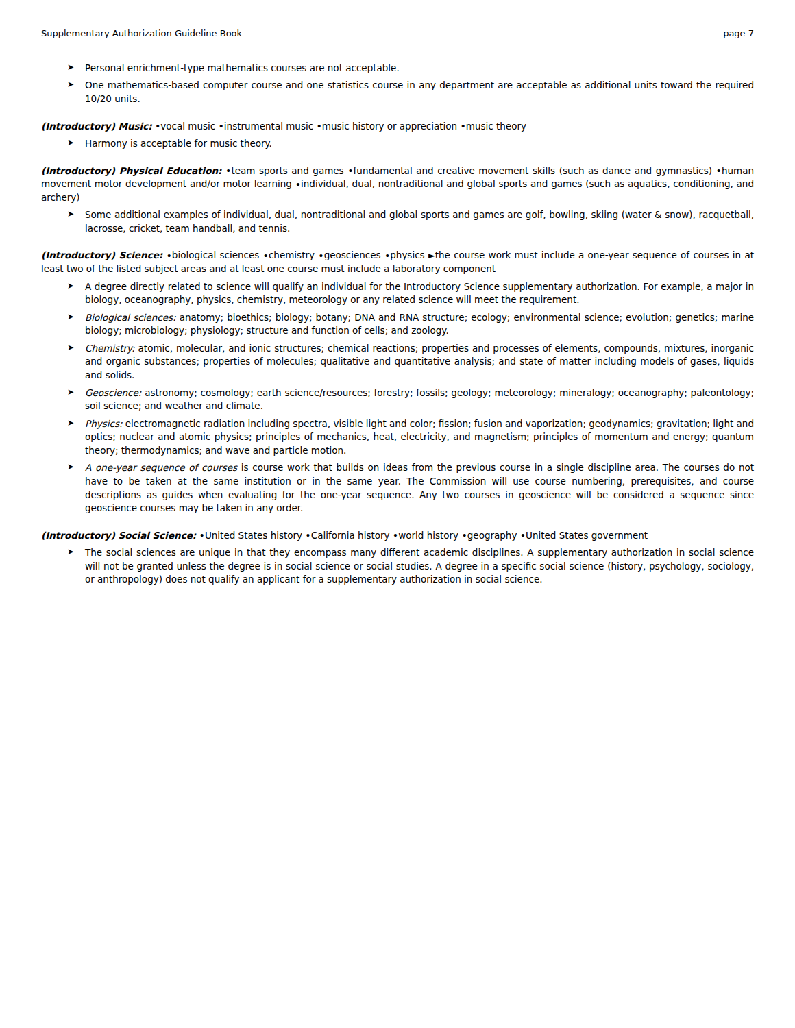Supplementary Authorization Guideline Book
page 7
Personal enrichment-type mathematics courses are not acceptable.
One mathematics-based computer course and one statistics course in any department are acceptable as additional units toward the required 10/20 units.
(Introductory) Music: •vocal music •instrumental music •music history or appreciation •music theory
Harmony is acceptable for music theory.
(Introductory) Physical Education: •team sports and games •fundamental and creative movement skills (such as dance and gymnastics) •human movement motor development and/or motor learning •individual, dual, nontraditional and global sports and games (such as aquatics, conditioning, and archery)
Some additional examples of individual, dual, nontraditional and global sports and games are golf, bowling, skiing (water & snow), racquetball, lacrosse, cricket, team handball, and tennis.
(Introductory) Science: •biological sciences •chemistry •geosciences •physics ►the course work must include a one-year sequence of courses in at least two of the listed subject areas and at least one course must include a laboratory component
A degree directly related to science will qualify an individual for the Introductory Science supplementary authorization. For example, a major in biology, oceanography, physics, chemistry, meteorology or any related science will meet the requirement.
Biological sciences: anatomy; bioethics; biology; botany; DNA and RNA structure; ecology; environmental science; evolution; genetics; marine biology; microbiology; physiology; structure and function of cells; and zoology.
Chemistry: atomic, molecular, and ionic structures; chemical reactions; properties and processes of elements, compounds, mixtures, inorganic and organic substances; properties of molecules; qualitative and quantitative analysis; and state of matter including models of gases, liquids and solids.
Geoscience: astronomy; cosmology; earth science/resources; forestry; fossils; geology; meteorology; mineralogy; oceanography; paleontology; soil science; and weather and climate.
Physics: electromagnetic radiation including spectra, visible light and color; fission; fusion and vaporization; geodynamics; gravitation; light and optics; nuclear and atomic physics; principles of mechanics, heat, electricity, and magnetism; principles of momentum and energy; quantum theory; thermodynamics; and wave and particle motion.
A one-year sequence of courses is course work that builds on ideas from the previous course in a single discipline area. The courses do not have to be taken at the same institution or in the same year. The Commission will use course numbering, prerequisites, and course descriptions as guides when evaluating for the one-year sequence. Any two courses in geoscience will be considered a sequence since geoscience courses may be taken in any order.
(Introductory) Social Science: •United States history •California history •world history •geography •United States government
The social sciences are unique in that they encompass many different academic disciplines. A supplementary authorization in social science will not be granted unless the degree is in social science or social studies. A degree in a specific social science (history, psychology, sociology, or anthropology) does not qualify an applicant for a supplementary authorization in social science.